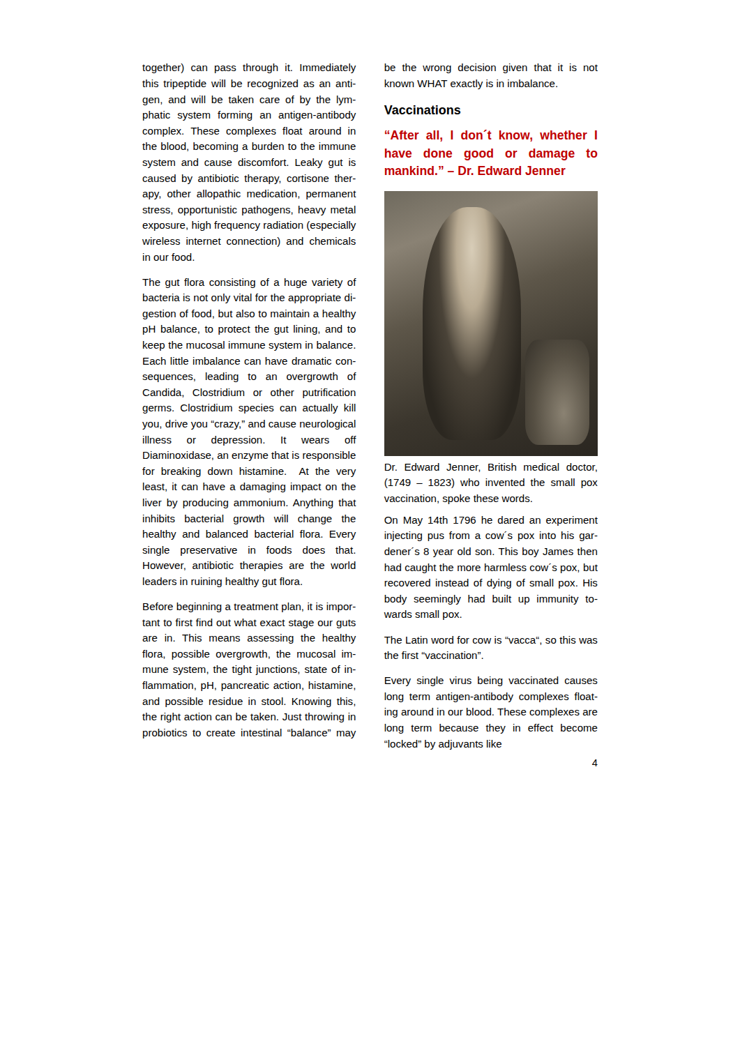together) can pass through it. Immediately this tripeptide will be recognized as an antigen, and will be taken care of by the lymphatic system forming an antigen-antibody complex. These complexes float around in the blood, becoming a burden to the immune system and cause discomfort. Leaky gut is caused by antibiotic therapy, cortisone therapy, other allopathic medication, permanent stress, opportunistic pathogens, heavy metal exposure, high frequency radiation (especially wireless internet connection) and chemicals in our food.
The gut flora consisting of a huge variety of bacteria is not only vital for the appropriate digestion of food, but also to maintain a healthy pH balance, to protect the gut lining, and to keep the mucosal immune system in balance. Each little imbalance can have dramatic consequences, leading to an overgrowth of Candida, Clostridium or other putrification germs. Clostridium species can actually kill you, drive you “crazy,” and cause neurological illness or depression. It wears off Diaminoxidase, an enzyme that is responsible for breaking down histamine. At the very least, it can have a damaging impact on the liver by producing ammonium. Anything that inhibits bacterial growth will change the healthy and balanced bacterial flora. Every single preservative in foods does that. However, antibiotic therapies are the world leaders in ruining healthy gut flora.
Before beginning a treatment plan, it is important to first find out what exact stage our guts are in. This means assessing the healthy flora, possible overgrowth, the mucosal immune system, the tight junctions, state of inflammation, pH, pancreatic action, histamine, and possible residue in stool. Knowing this, the right action can be taken. Just throwing in probiotics to create intestinal “balance” may be the wrong decision given that it is not known WHAT exactly is in imbalance.
Vaccinations
“After all, I don´t know, whether I have done good or damage to mankind.” – Dr. Edward Jenner
Dr. Edward Jenner, British medical doctor, (1749 – 1823) who invented the small pox vaccination, spoke these words.
On May 14th 1796 he dared an experiment injecting pus from a cow´s pox into his gardener´s 8 year old son. This boy James then had caught the more harmless cow´s pox, but recovered instead of dying of small pox. His body seemingly had built up immunity towards small pox.
The Latin word for cow is “vacca“, so this was the first “vaccination”.
Every single virus being vaccinated causes long term antigen-antibody complexes floating around in our blood. These complexes are long term because they in effect become “locked” by adjuvants like
4